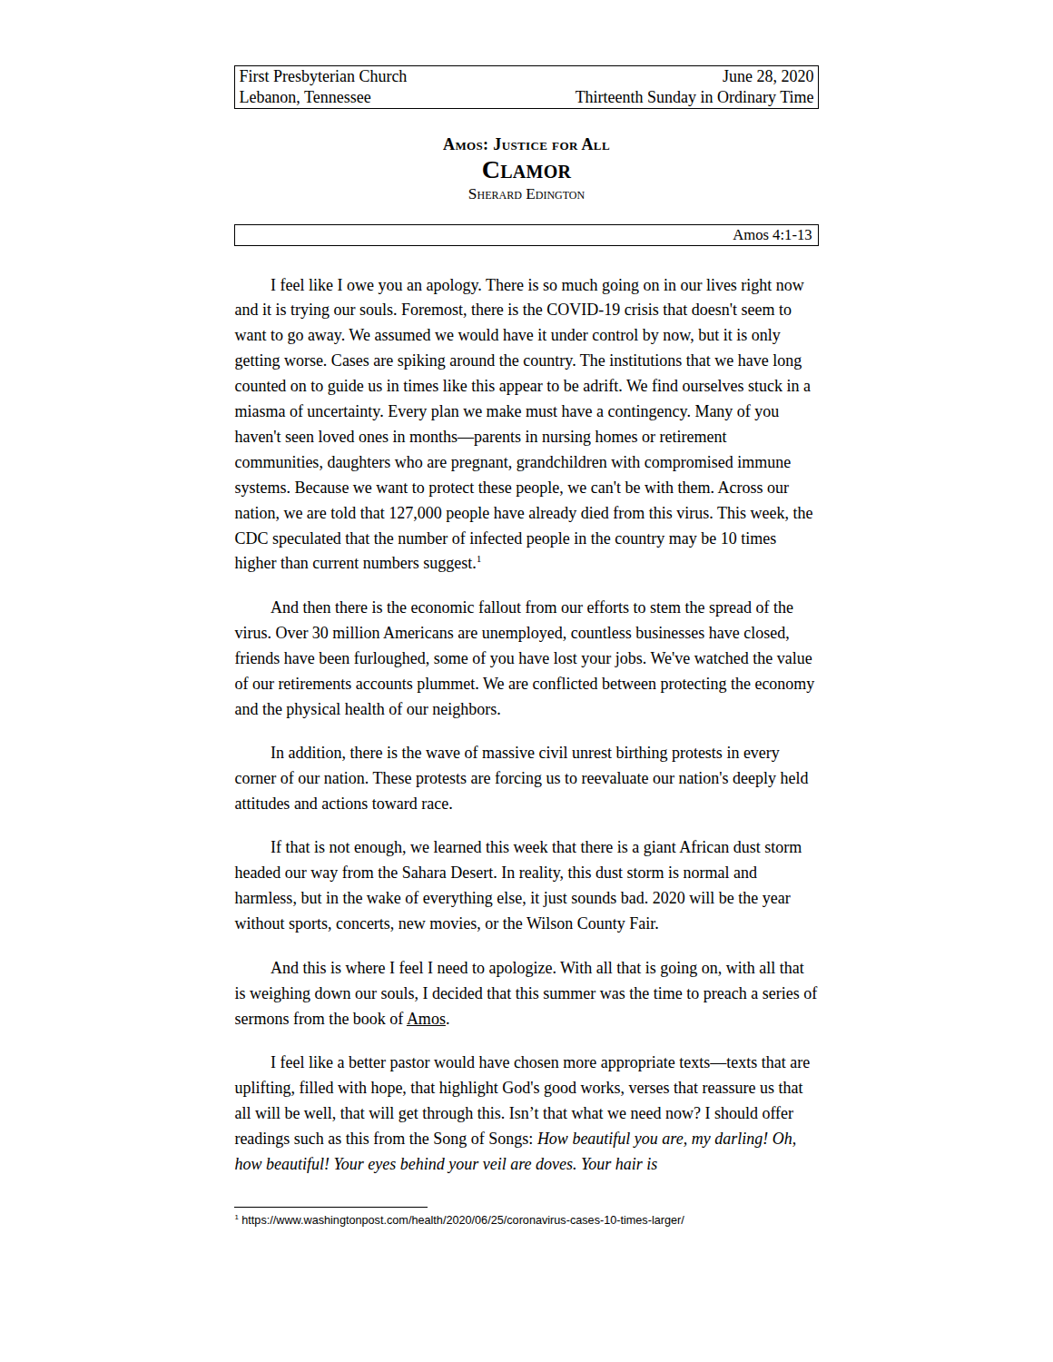| First Presbyterian Church | June 28, 2020 |
| Lebanon, Tennessee | Thirteenth Sunday in Ordinary Time |
Amos: Justice for All
Clamor
Sherard Edington
Amos 4:1-13
I feel like I owe you an apology. There is so much going on in our lives right now and it is trying our souls. Foremost, there is the COVID-19 crisis that doesn't seem to want to go away. We assumed we would have it under control by now, but it is only getting worse. Cases are spiking around the country. The institutions that we have long counted on to guide us in times like this appear to be adrift. We find ourselves stuck in a miasma of uncertainty. Every plan we make must have a contingency. Many of you haven't seen loved ones in months—parents in nursing homes or retirement communities, daughters who are pregnant, grandchildren with compromised immune systems. Because we want to protect these people, we can't be with them. Across our nation, we are told that 127,000 people have already died from this virus. This week, the CDC speculated that the number of infected people in the country may be 10 times higher than current numbers suggest.1
And then there is the economic fallout from our efforts to stem the spread of the virus. Over 30 million Americans are unemployed, countless businesses have closed, friends have been furloughed, some of you have lost your jobs. We've watched the value of our retirements accounts plummet. We are conflicted between protecting the economy and the physical health of our neighbors.
In addition, there is the wave of massive civil unrest birthing protests in every corner of our nation. These protests are forcing us to reevaluate our nation's deeply held attitudes and actions toward race.
If that is not enough, we learned this week that there is a giant African dust storm headed our way from the Sahara Desert. In reality, this dust storm is normal and harmless, but in the wake of everything else, it just sounds bad. 2020 will be the year without sports, concerts, new movies, or the Wilson County Fair.
And this is where I feel I need to apologize. With all that is going on, with all that is weighing down our souls, I decided that this summer was the time to preach a series of sermons from the book of Amos.
I feel like a better pastor would have chosen more appropriate texts—texts that are uplifting, filled with hope, that highlight God's good works, verses that reassure us that all will be well, that will get through this. Isn’t that what we need now? I should offer readings such as this from the Song of Songs: How beautiful you are, my darling! Oh, how beautiful! Your eyes behind your veil are doves. Your hair is
1 https://www.washingtonpost.com/health/2020/06/25/coronavirus-cases-10-times-larger/